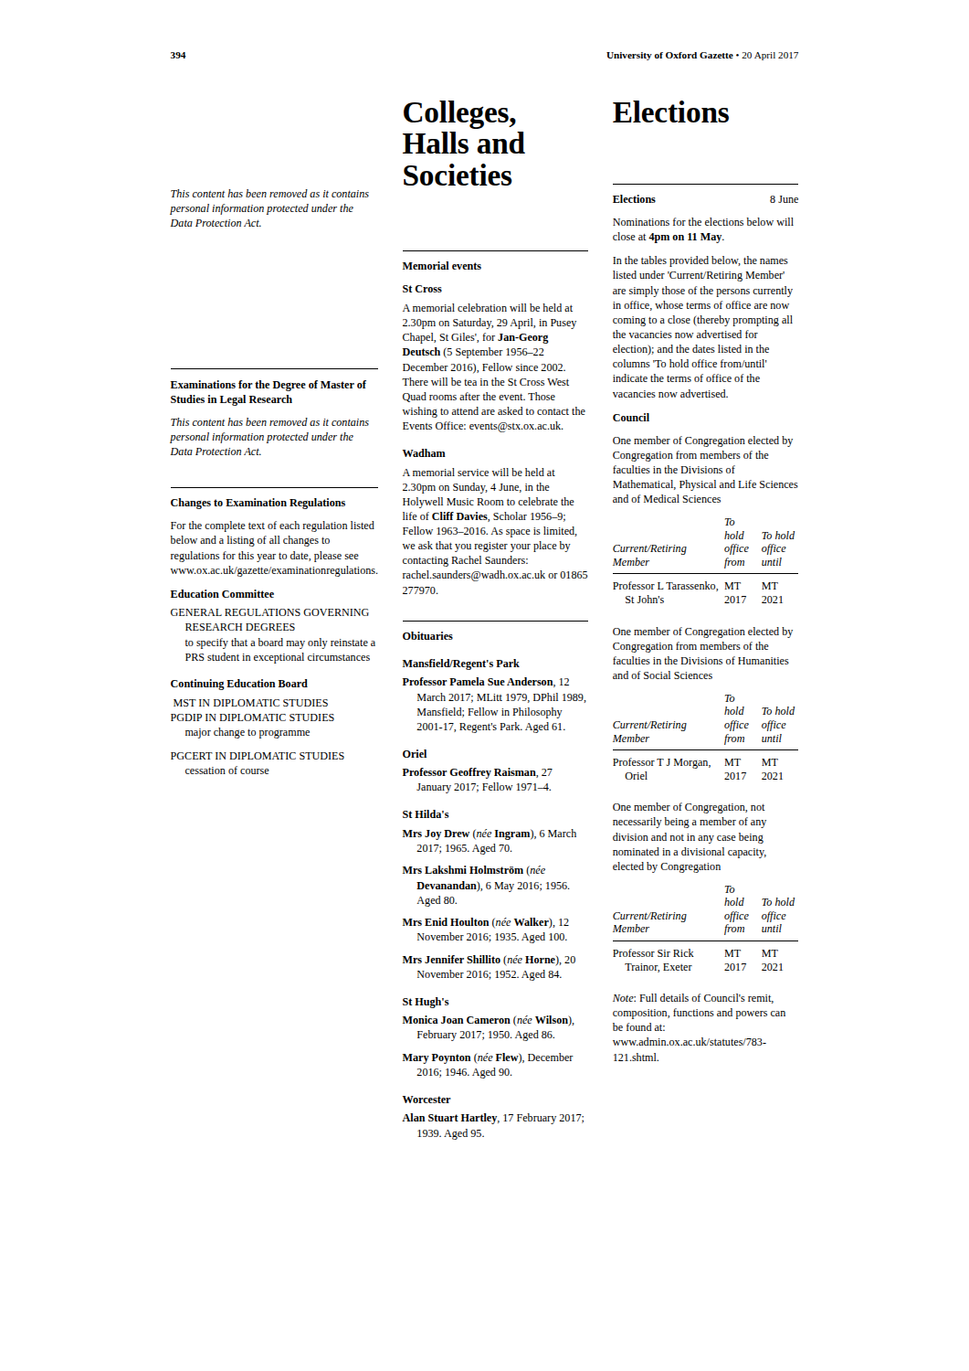394
University of Oxford Gazette • 20 April 2017
This content has been removed as it contains personal information protected under the Data Protection Act.
Examinations for the Degree of Master of Studies in Legal Research
This content has been removed as it contains personal information protected under the Data Protection Act.
Changes to Examination Regulations
For the complete text of each regulation listed below and a listing of all changes to regulations for this year to date, please see www.ox.ac.uk/gazette/examinationregulations.
Education Committee
General Regulations Governing Research Degrees to specify that a board may only reinstate a PRS student in exceptional circumstances
Continuing Education Board
MSt in Diplomatic Studies PGDip in Diplomatic Studies major change to programme
PGCert in Diplomatic Studies cessation of course
Colleges, Halls and Societies
Memorial events
St Cross
A memorial celebration will be held at 2.30pm on Saturday, 29 April, in Pusey Chapel, St Giles', for Jan-Georg Deutsch (5 September 1956–22 December 2016), Fellow since 2002. There will be tea in the St Cross West Quad rooms after the event. Those wishing to attend are asked to contact the Events Office: events@stx.ox.ac.uk.
Wadham
A memorial service will be held at 2.30pm on Sunday, 4 June, in the Holywell Music Room to celebrate the life of Cliff Davies, Scholar 1956–9; Fellow 1963–2016. As space is limited, we ask that you register your place by contacting Rachel Saunders: rachel.saunders@wadh.ox.ac.uk or 01865 277970.
Obituaries
Mansfield/Regent's Park
Professor Pamela Sue Anderson, 12 March 2017; MLitt 1979, DPhil 1989, Mansfield; Fellow in Philosophy 2001-17, Regent's Park. Aged 61.
Oriel
Professor Geoffrey Raisman, 27 January 2017; Fellow 1971–4.
St Hilda's
Mrs Joy Drew (née Ingram), 6 March 2017; 1965. Aged 70.
Mrs Lakshmi Holmström (née Devanandan), 6 May 2016; 1956. Aged 80.
Mrs Enid Houlton (née Walker), 12 November 2016; 1935. Aged 100.
Mrs Jennifer Shillito (née Horne), 20 November 2016; 1952. Aged 84.
St Hugh's
Monica Joan Cameron (née Wilson), February 2017; 1950. Aged 86.
Mary Poynton (née Flew), December 2016; 1946. Aged 90.
Worcester
Alan Stuart Hartley, 17 February 2017; 1939. Aged 95.
Elections
Elections 8 June
Nominations for the elections below will close at 4pm on 11 May.
In the tables provided below, the names listed under 'Current/Retiring Member' are simply those of the persons currently in office, whose terms of office are now coming to a close (thereby prompting all the vacancies now advertised for election); and the dates listed in the columns 'To hold office from/until' indicate the terms of office of the vacancies now advertised.
Council
One member of Congregation elected by Congregation from members of the faculties in the Divisions of Mathematical, Physical and Life Sciences and of Medical Sciences
| Current/Retiring Member | To hold office from | To hold office until |
| --- | --- | --- |
| Professor L Tarassenko, St John's | MT 2017 | MT 2021 |
One member of Congregation elected by Congregation from members of the faculties in the Divisions of Humanities and of Social Sciences
| Current/Retiring Member | To hold office from | To hold office until |
| --- | --- | --- |
| Professor T J Morgan, Oriel | MT 2017 | MT 2021 |
One member of Congregation, not necessarily being a member of any division and not in any case being nominated in a divisional capacity, elected by Congregation
| Current/Retiring Member | To hold office from | To hold office until |
| --- | --- | --- |
| Professor Sir Rick Trainor, Exeter | MT 2017 | MT 2021 |
Note: Full details of Council's remit, composition, functions and powers can be found at: www.admin.ox.ac.uk/statutes/783-121.shtml.